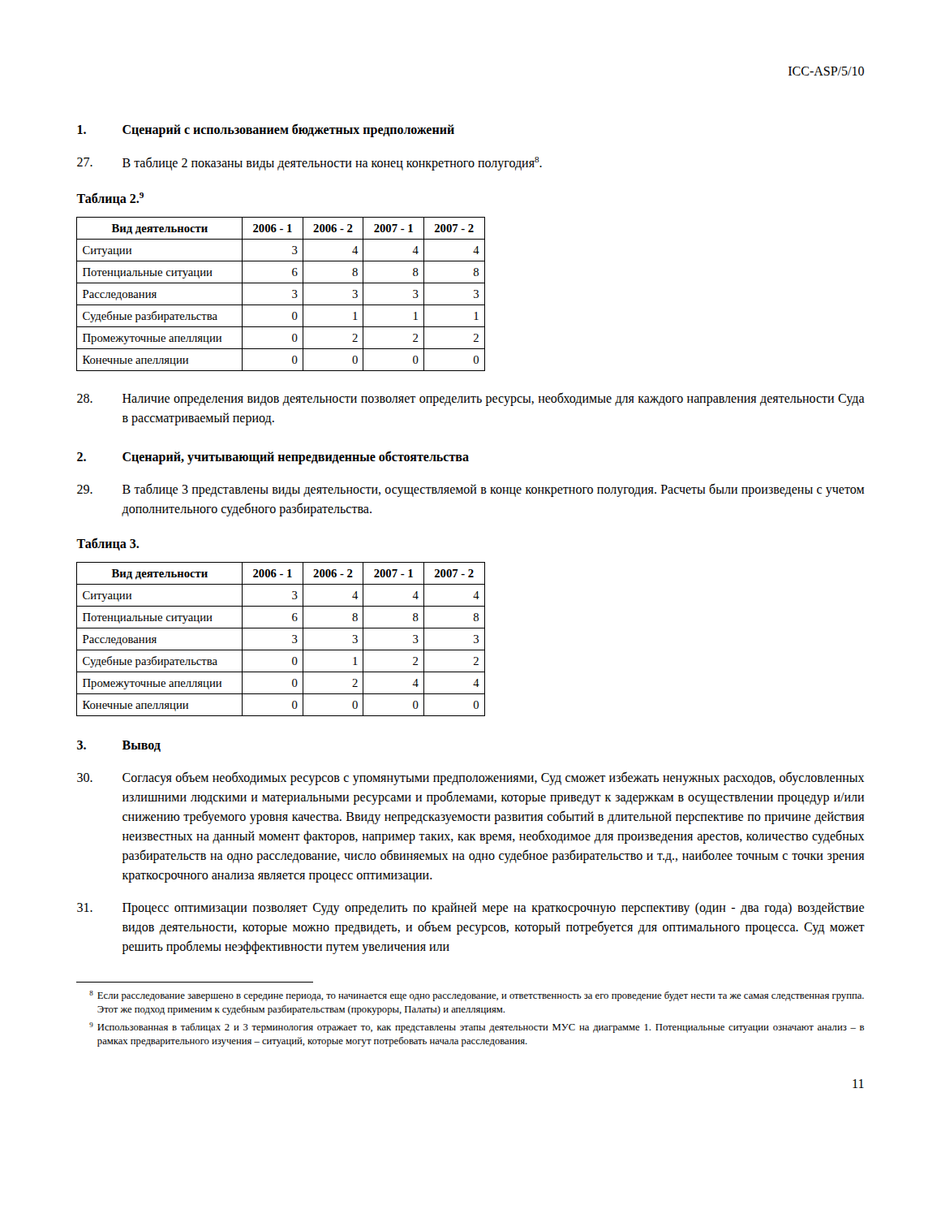ICC-ASP/5/10
1.
Сценарий с использованием бюджетных предположений
27.
В таблице 2 показаны виды деятельности на конец конкретного полугодия8.
Таблица 2.9
| Вид деятельности | 2006 - 1 | 2006 - 2 | 2007 - 1 | 2007 - 2 |
| --- | --- | --- | --- | --- |
| Ситуации | 3 | 4 | 4 | 4 |
| Потенциальные ситуации | 6 | 8 | 8 | 8 |
| Расследования | 3 | 3 | 3 | 3 |
| Судебные разбирательства | 0 | 1 | 1 | 1 |
| Промежуточные апелляции | 0 | 2 | 2 | 2 |
| Конечные апелляции | 0 | 0 | 0 | 0 |
28.
Наличие определения видов деятельности позволяет определить ресурсы, необходимые для каждого направления деятельности Суда в рассматриваемый период.
2.
Сценарий, учитывающий непредвиденные обстоятельства
29.
В таблице 3 представлены виды деятельности, осуществляемой в конце конкретного полугодия. Расчеты были произведены с учетом дополнительного судебного разбирательства.
Таблица 3.
| Вид деятельности | 2006 - 1 | 2006 - 2 | 2007 - 1 | 2007 - 2 |
| --- | --- | --- | --- | --- |
| Ситуации | 3 | 4 | 4 | 4 |
| Потенциальные ситуации | 6 | 8 | 8 | 8 |
| Расследования | 3 | 3 | 3 | 3 |
| Судебные разбирательства | 0 | 1 | 2 | 2 |
| Промежуточные апелляции | 0 | 2 | 4 | 4 |
| Конечные апелляции | 0 | 0 | 0 | 0 |
3.
Вывод
30.
Согласуя объем необходимых ресурсов с упомянутыми предположениями, Суд сможет избежать ненужных расходов, обусловленных излишними людскими и материальными ресурсами и проблемами, которые приведут к задержкам в осуществлении процедур и/или снижению требуемого уровня качества. Ввиду непредсказуемости развития событий в длительной перспективе по причине действия неизвестных на данный момент факторов, например таких, как время, необходимое для произведения арестов, количество судебных разбирательств на одно расследование, число обвиняемых на одно судебное разбирательство и т.д., наиболее точным с точки зрения краткосрочного анализа является процесс оптимизации.
31.
Процесс оптимизации позволяет Суду определить по крайней мере на краткосрочную перспективу (один - два года) воздействие видов деятельности, которые можно предвидеть, и объем ресурсов, который потребуется для оптимального процесса. Суд может решить проблемы неэффективности путем увеличения или
8
Если расследование завершено в середине периода, то начинается еще одно расследование, и ответственность за его проведение будет нести та же самая следственная группа. Этот же подход применим к судебным разбирательствам (прокуроры, Палаты) и апелляциям.
9
Использованная в таблицах 2 и 3 терминология отражает то, как представлены этапы деятельности МУС на диаграмме 1. Потенциальные ситуации означают анализ – в рамках предварительного изучения – ситуаций, которые могут потребовать начала расследования.
11